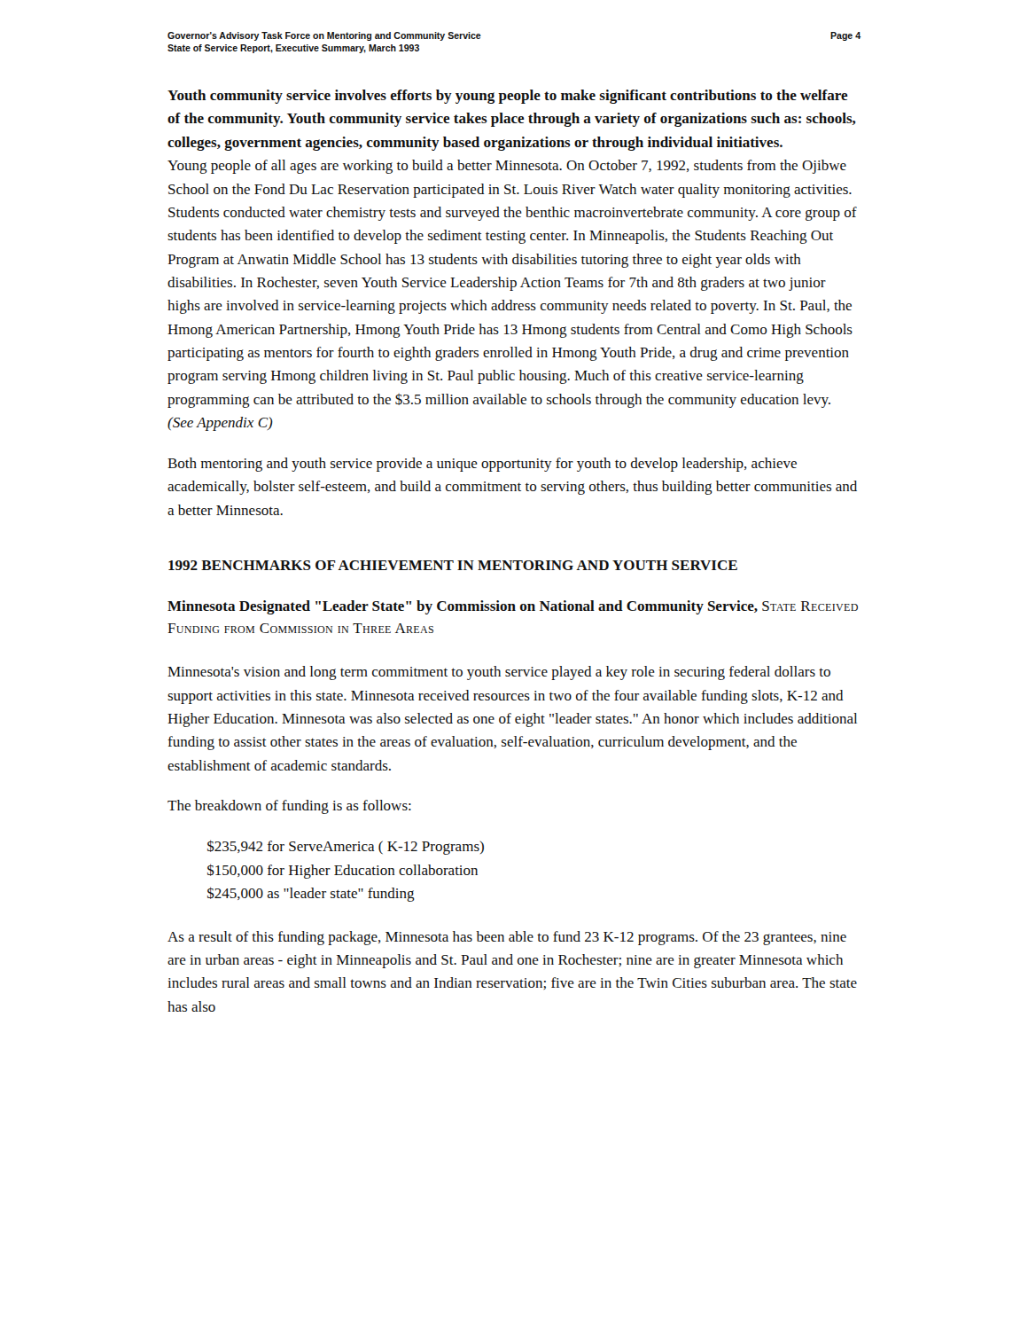Governor's Advisory Task Force on Mentoring and Community Service
State of Service Report, Executive Summary, March 1993
Page 4
Youth community service involves efforts by young people to make significant contributions to the welfare of the community. Youth community service takes place through a variety of organizations such as: schools, colleges, government agencies, community based organizations or through individual initiatives.
Young people of all ages are working to build a better Minnesota. On October 7, 1992, students from the Ojibwe School on the Fond Du Lac Reservation participated in St. Louis River Watch water quality monitoring activities. Students conducted water chemistry tests and surveyed the benthic macroinvertebrate community. A core group of students has been identified to develop the sediment testing center. In Minneapolis, the Students Reaching Out Program at Anwatin Middle School has 13 students with disabilities tutoring three to eight year olds with disabilities. In Rochester, seven Youth Service Leadership Action Teams for 7th and 8th graders at two junior highs are involved in service-learning projects which address community needs related to poverty. In St. Paul, the Hmong American Partnership, Hmong Youth Pride has 13 Hmong students from Central and Como High Schools participating as mentors for fourth to eighth graders enrolled in Hmong Youth Pride, a drug and crime prevention program serving Hmong children living in St. Paul public housing. Much of this creative service-learning programming can be attributed to the $3.5 million available to schools through the community education levy. (See Appendix C)
Both mentoring and youth service provide a unique opportunity for youth to develop leadership, achieve academically, bolster self-esteem, and build a commitment to serving others, thus building better communities and a better Minnesota.
1992 BENCHMARKS OF ACHIEVEMENT IN MENTORING AND YOUTH SERVICE
Minnesota Designated "Leader State" by Commission on National and Community Service, State Received Funding from Commission in Three Areas
Minnesota's vision and long term commitment to youth service played a key role in securing federal dollars to support activities in this state. Minnesota received resources in two of the four available funding slots, K-12 and Higher Education. Minnesota was also selected as one of eight "leader states." An honor which includes additional funding to assist other states in the areas of evaluation, self-evaluation, curriculum development, and the establishment of academic standards.
The breakdown of funding is as follows:
$235,942 for ServeAmerica ( K-12 Programs)
$150,000 for Higher Education collaboration
$245,000 as "leader state" funding
As a result of this funding package, Minnesota has been able to fund 23 K-12 programs. Of the 23 grantees, nine are in urban areas - eight in Minneapolis and St. Paul and one in Rochester; nine are in greater Minnesota which includes rural areas and small towns and an Indian reservation; five are in the Twin Cities suburban area. The state has also